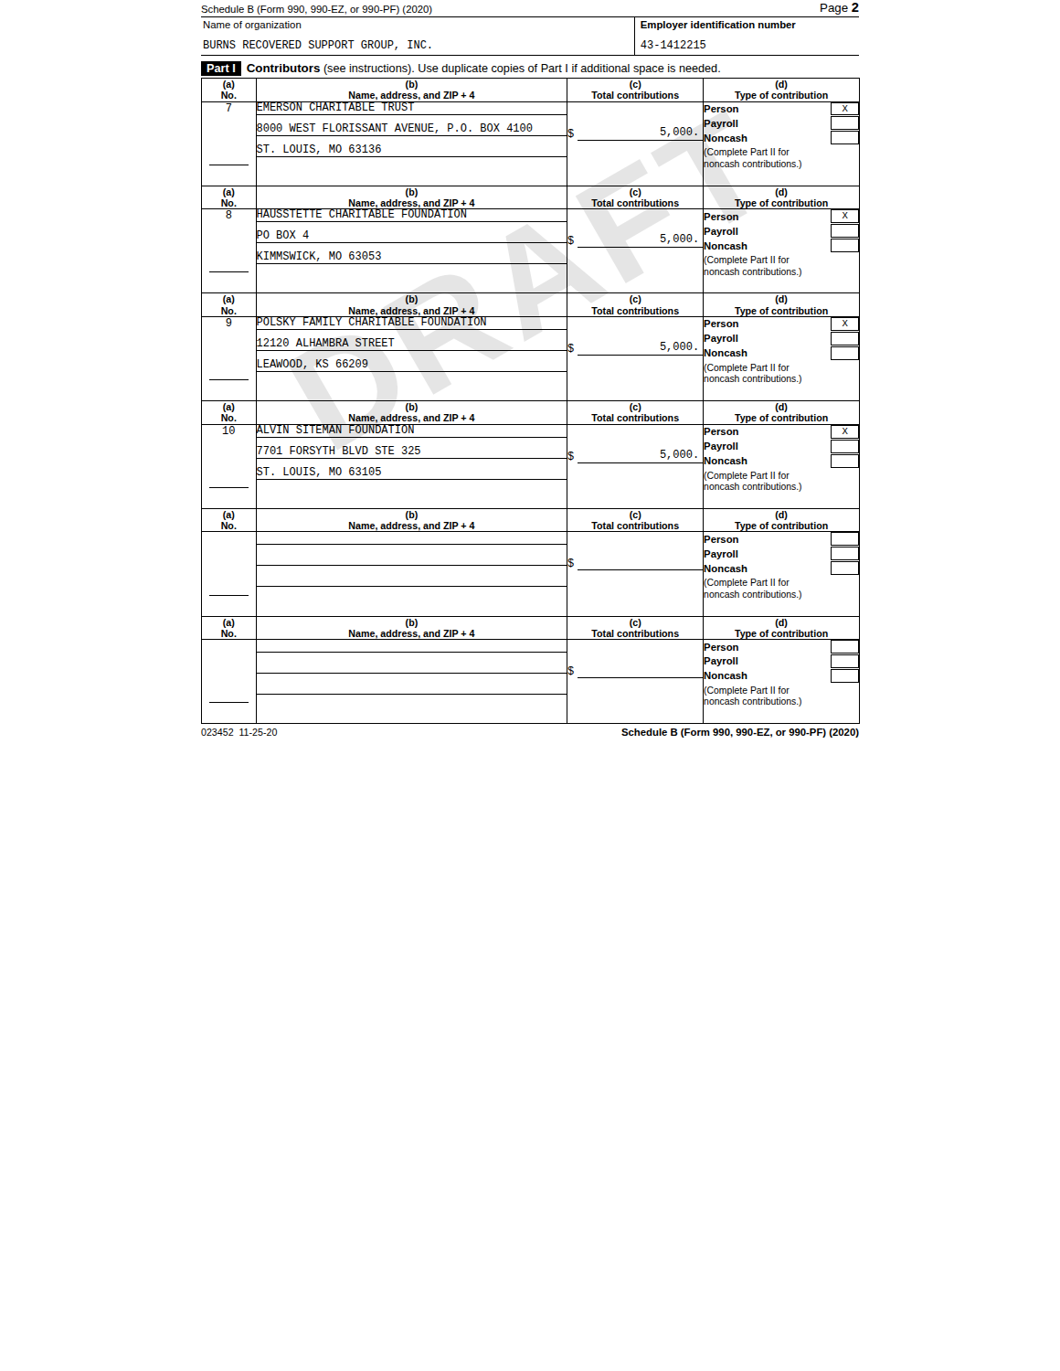DRAFT
Schedule B (Form 990, 990-EZ, or 990-PF) (2020)
Page 2
Name of organization
BURNS RECOVERED SUPPORT GROUP, INC.
Employer identification number
43-1412215
Part I Contributors (see instructions). Use duplicate copies of Part I if additional space is needed.
| (a) No. | (b) Name, address, and ZIP + 4 | (c) Total contributions | (d) Type of contribution |
| 7 | EMERSON CHARITABLE TRUST 8000 WEST FLORISSANT AVENUE, P.O. BOX 4100 ST. LOUIS, MO 63136 | $ 5,000. | Person X Payroll Noncash (Complete Part II for noncash contributions.) |
| (a) No. | (b) Name, address, and ZIP + 4 | (c) Total contributions | (d) Type of contribution |
| 8 | HAUSSTETTE CHARITABLE FOUNDATION PO BOX 4 KIMMSWICK, MO 63053 | $ 5,000. | Person X Payroll Noncash (Complete Part II for noncash contributions.) |
| (a) No. | (b) Name, address, and ZIP + 4 | (c) Total contributions | (d) Type of contribution |
| 9 | POLSKY FAMILY CHARITABLE FOUNDATION 12120 ALHAMBRA STREET LEAWOOD, KS 66209 | $ 5,000. | Person X Payroll Noncash (Complete Part II for noncash contributions.) |
| (a) No. | (b) Name, address, and ZIP + 4 | (c) Total contributions | (d) Type of contribution |
| 10 | ALVIN SITEMAN FOUNDATION 7701 FORSYTH BLVD STE 325 ST. LOUIS, MO 63105 | $ 5,000. | Person X Payroll Noncash (Complete Part II for noncash contributions.) |
| (a) No. | (b) Name, address, and ZIP + 4 | (c) Total contributions | (d) Type of contribution |
| | | $ | Person Payroll Noncash (Complete Part II for noncash contributions.) |
| (a) No. | (b) Name, address, and ZIP + 4 | (c) Total contributions | (d) Type of contribution |
| | | $ | Person Payroll Noncash (Complete Part II for noncash contributions.) |
023452 11-25-20
Schedule B (Form 990, 990-EZ, or 990-PF) (2020)